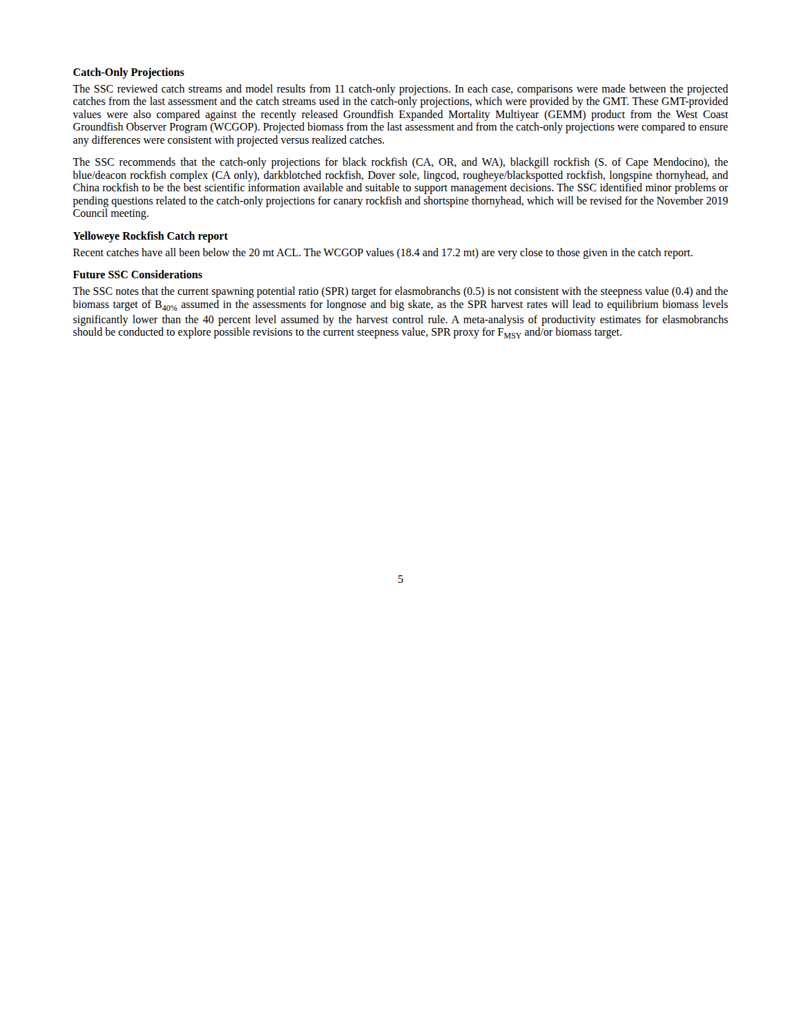Catch-Only Projections
The SSC reviewed catch streams and model results from 11 catch-only projections. In each case, comparisons were made between the projected catches from the last assessment and the catch streams used in the catch-only projections, which were provided by the GMT. These GMT-provided values were also compared against the recently released Groundfish Expanded Mortality Multiyear (GEMM) product from the West Coast Groundfish Observer Program (WCGOP). Projected biomass from the last assessment and from the catch-only projections were compared to ensure any differences were consistent with projected versus realized catches.
The SSC recommends that the catch-only projections for black rockfish (CA, OR, and WA), blackgill rockfish (S. of Cape Mendocino), the blue/deacon rockfish complex (CA only), darkblotched rockfish, Dover sole, lingcod, rougheye/blackspotted rockfish, longspine thornyhead, and China rockfish to be the best scientific information available and suitable to support management decisions. The SSC identified minor problems or pending questions related to the catch-only projections for canary rockfish and shortspine thornyhead, which will be revised for the November 2019 Council meeting.
Yelloweye Rockfish Catch report
Recent catches have all been below the 20 mt ACL. The WCGOP values (18.4 and 17.2 mt) are very close to those given in the catch report.
Future SSC Considerations
The SSC notes that the current spawning potential ratio (SPR) target for elasmobranchs (0.5) is not consistent with the steepness value (0.4) and the biomass target of B40% assumed in the assessments for longnose and big skate, as the SPR harvest rates will lead to equilibrium biomass levels significantly lower than the 40 percent level assumed by the harvest control rule. A meta-analysis of productivity estimates for elasmobranchs should be conducted to explore possible revisions to the current steepness value, SPR proxy for FMSY and/or biomass target.
5